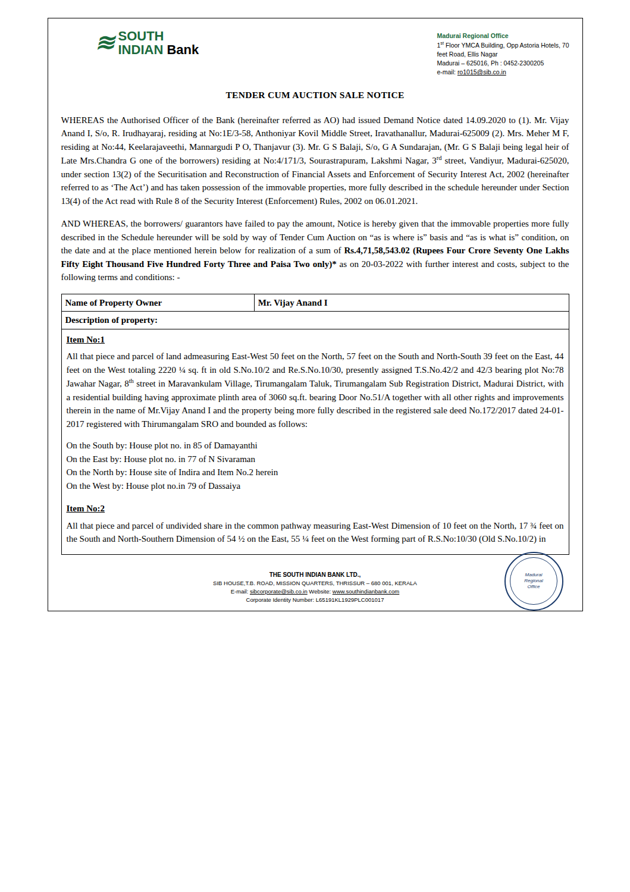≋
SOUTH
INDIAN Bank
Madurai Regional Office
1st Floor YMCA Building, Opp Astoria Hotels, 70
feet Road, Ellis Nagar
Madurai – 625016, Ph : 0452-2300205
e-mail: ro1015@sib.co.in
Tender Cum Auction Sale Notice
WHEREAS the Authorised Officer of the Bank (hereinafter referred as AO) had issued Demand Notice dated 14.09.2020 to (1). Mr. Vijay Anand I, S/o, R. Irudhayaraj, residing at No:1E/3-58, Anthoniyar Kovil Middle Street, Iravathanallur, Madurai-625009 (2). Mrs. Meher M F, residing at No:44, Keelarajaveethi, Mannargudi P O, Thanjavur (3). Mr. G S Balaji, S/o, G A Sundarajan, (Mr. G S Balaji being legal heir of Late Mrs.Chandra G one of the borrowers) residing at No:4/171/3, Sourastrapuram, Lakshmi Nagar, 3rd street, Vandiyur, Madurai-625020, under section 13(2) of the Securitisation and Reconstruction of Financial Assets and Enforcement of Security Interest Act, 2002 (hereinafter referred to as ‘The Act’) and has taken possession of the immovable properties, more fully described in the schedule hereunder under Section 13(4) of the Act read with Rule 8 of the Security Interest (Enforcement) Rules, 2002 on 06.01.2021.
AND WHEREAS, the borrowers/ guarantors have failed to pay the amount, Notice is hereby given that the immovable properties more fully described in the Schedule hereunder will be sold by way of Tender Cum Auction on “as is where is” basis and “as is what is” condition, on the date and at the place mentioned herein below for realization of a sum of Rs.4,71,58,543.02 (Rupees Four Crore Seventy One Lakhs Fifty Eight Thousand Five Hundred Forty Three and Paisa Two only)* as on 20-03-2022 with further interest and costs, subject to the following terms and conditions: -
| Name of Property Owner | Mr. Vijay Anand I |
| Description of property: |
Item No:1
All that piece and parcel of land admeasuring East-West 50 feet on the North, 57 feet on the South and North-South 39 feet on the East, 44 feet on the West totaling 2220 ¼ sq. ft in old S.No.10/2 and Re.S.No.10/30, presently assigned T.S.No.42/2 and 42/3 bearing plot No:78 Jawahar Nagar, 8th street in Maravankulam Village, Tirumangalam Taluk, Tirumangalam Sub Registration District, Madurai District, with a residential building having approximate plinth area of 3060 sq.ft. bearing Door No.51/A together with all other rights and improvements therein in the name of Mr.Vijay Anand I and the property being more fully described in the registered sale deed No.172/2017 dated 24-01-2017 registered with Thirumangalam SRO and bounded as follows:
On the South by: House plot no. in 85 of Damayanthi
On the East by: House plot no. in 77 of N Sivaraman
On the North by: House site of Indira and Item No.2 herein
On the West by: House plot no.in 79 of Dassaiya
Item No:2
All that piece and parcel of undivided share in the common pathway measuring East-West Dimension of 10 feet on the North, 17 ¾ feet on the South and North-Southern Dimension of 54 ½ on the East, 55 ¼ feet on the West forming part of R.S.No:10/30 (Old S.No.10/2) in
THE SOUTH INDIAN BANK LTD.,
SIB HOUSE,T.B. ROAD, MISSION QUARTERS, THRISSUR – 680 001, KERALA
E-mail: sibcorporate@sib.co.in Website: www.southindianbank.com
Corporate Identity Number: L65191KL1929PLC001017
Madurai Regional Office